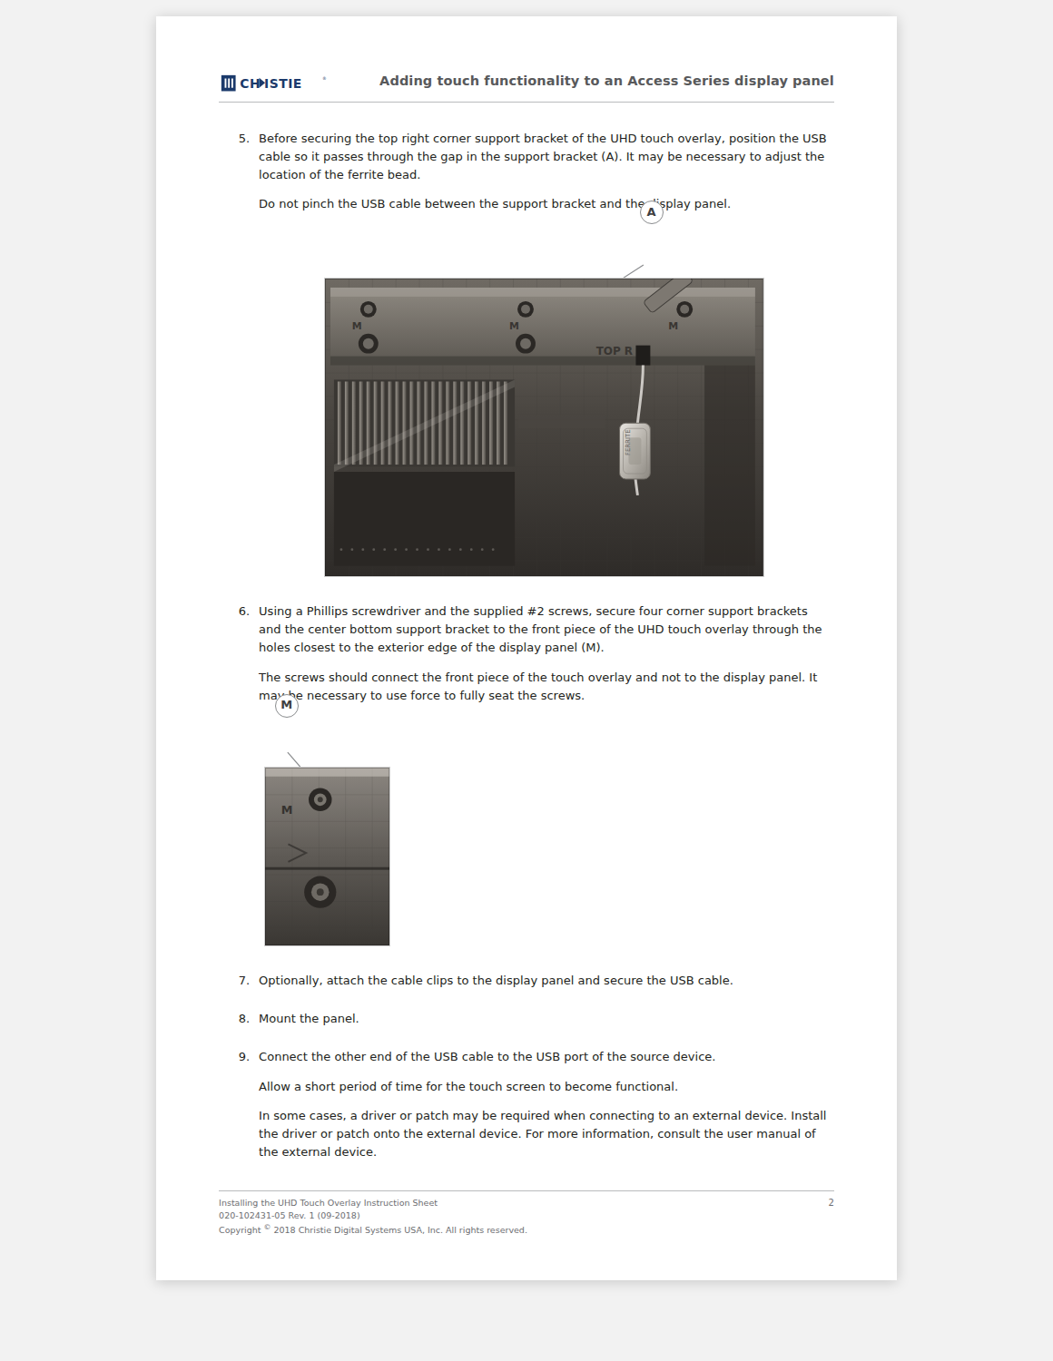CH ISTIE ®
Adding touch functionality to an Access Series display panel
5.
Before securing the top right corner support bracket of the UHD touch overlay, position the USB cable so it passes through the gap in the support bracket (A). It may be necessary to adjust the location of the ferrite bead.
Do not pinch the USB cable between the support bracket and the display panel.
A
M M M TOP R FERRITE
6.
Using a Phillips screwdriver and the supplied #2 screws, secure four corner support brackets and the center bottom support bracket to the front piece of the UHD touch overlay through the holes closest to the exterior edge of the display panel (M).
The screws should connect the front piece of the touch overlay and not to the display panel. It may be necessary to use force to fully seat the screws.
M
M
7.
Optionally, attach the cable clips to the display panel and secure the USB cable.
8.
Mount the panel.
9.
Connect the other end of the USB cable to the USB port of the source device.
Allow a short period of time for the touch screen to become functional.
In some cases, a driver or patch may be required when connecting to an external device. Install the driver or patch onto the external device. For more information, consult the user manual of the external device.
Installing the UHD Touch Overlay Instruction Sheet 020-102431-05 Rev. 1 (09-2018) Copyright © 2018 Christie Digital Systems USA, Inc. All rights reserved.
2